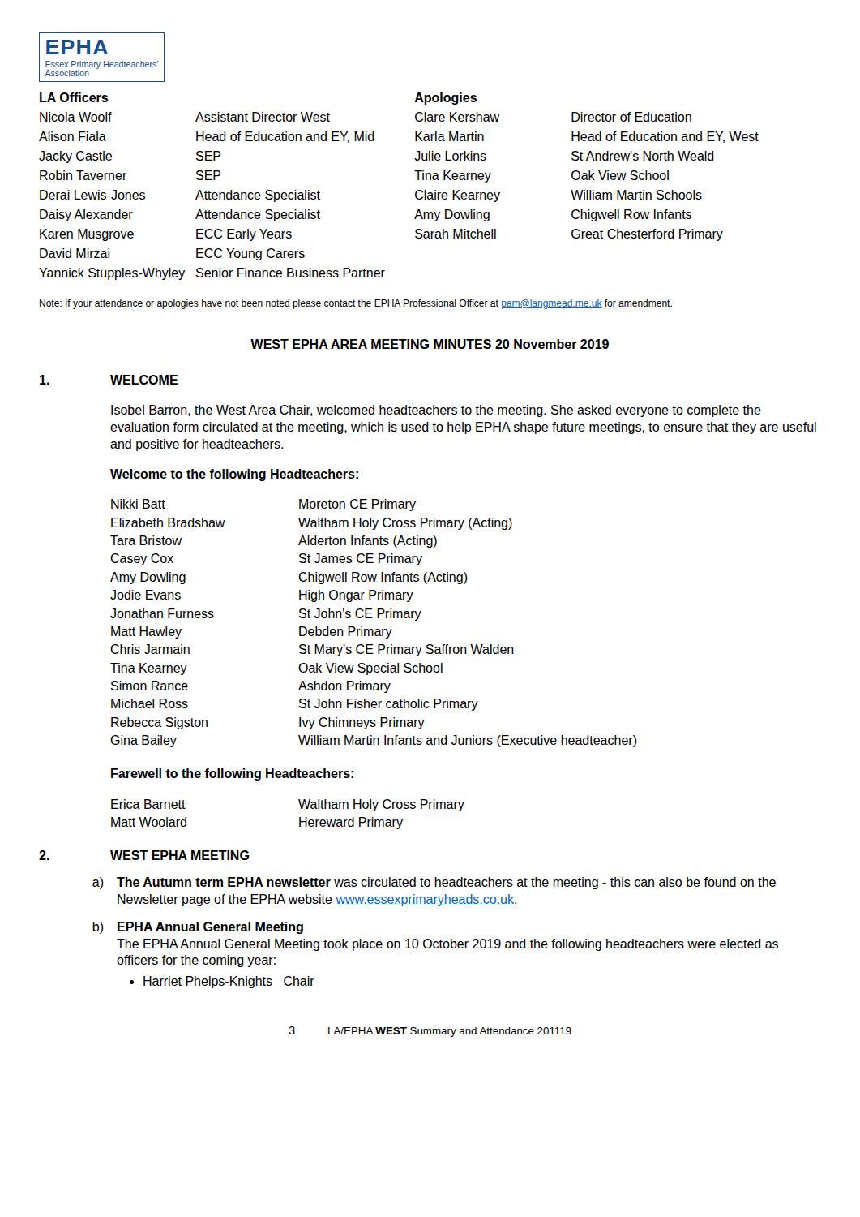EPHA Essex Primary Headteachers'
Association
| LA Officers | | Apologies | |
| --- | --- | --- | --- |
| Nicola Woolf | Assistant Director West | Clare Kershaw | Director of Education |
| Alison Fiala | Head of Education and EY, Mid | Karla Martin | Head of Education and EY, West |
| Jacky Castle | SEP | Julie Lorkins | St Andrew's North Weald |
| Robin Taverner | SEP | Tina Kearney | Oak View School |
| Derai Lewis-Jones | Attendance Specialist | Claire Kearney | William Martin Schools |
| Daisy Alexander | Attendance Specialist | Amy Dowling | Chigwell Row Infants |
| Karen Musgrove | ECC Early Years | Sarah Mitchell | Great Chesterford Primary |
| David Mirzai | ECC Young Carers | | |
| Yannick Stupples-Whyley | Senior Finance Business Partner | | |
Note: If your attendance or apologies have not been noted please contact the EPHA Professional Officer at pam@langmead.me.uk for amendment.
WEST EPHA AREA MEETING MINUTES 20 November 2019
1. WELCOME
Isobel Barron, the West Area Chair, welcomed headteachers to the meeting. She asked everyone to complete the evaluation form circulated at the meeting, which is used to help EPHA shape future meetings, to ensure that they are useful and positive for headteachers.
Welcome to the following Headteachers:
| Nikki Batt | Moreton CE Primary |
| Elizabeth Bradshaw | Waltham Holy Cross Primary (Acting) |
| Tara Bristow | Alderton Infants (Acting) |
| Casey Cox | St James CE Primary |
| Amy Dowling | Chigwell Row Infants (Acting) |
| Jodie Evans | High Ongar Primary |
| Jonathan Furness | St John's CE Primary |
| Matt Hawley | Debden Primary |
| Chris Jarmain | St Mary's CE Primary Saffron Walden |
| Tina Kearney | Oak View Special School |
| Simon Rance | Ashdon Primary |
| Michael Ross | St John Fisher catholic Primary |
| Rebecca Sigston | Ivy Chimneys Primary |
| Gina Bailey | William Martin Infants and Juniors (Executive headteacher) |
Farewell to the following Headteachers:
| Erica Barnett | Waltham Holy Cross Primary |
| Matt Woolard | Hereward Primary |
2. WEST EPHA MEETING
a) The Autumn term EPHA newsletter was circulated to headteachers at the meeting - this can also be found on the Newsletter page of the EPHA website www.essexprimaryheads.co.uk.
b) EPHA Annual General Meeting
The EPHA Annual General Meeting took place on 10 October 2019 and the following headteachers were elected as officers for the coming year:
Harriet Phelps-Knights Chair
3 LA/EPHA WEST Summary and Attendance 201119